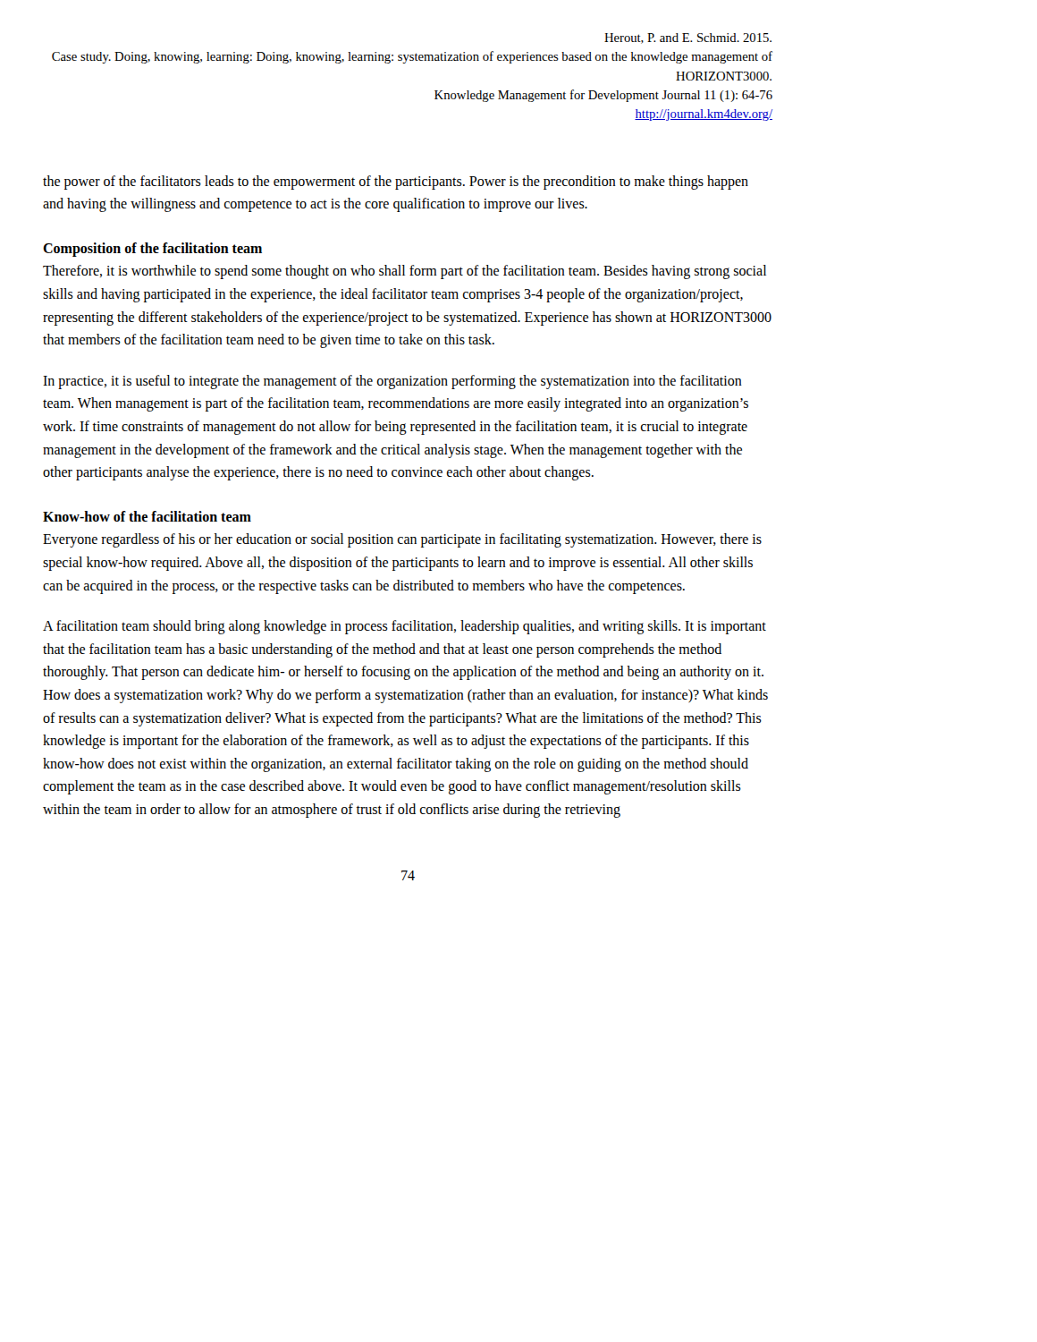Herout, P. and E. Schmid. 2015.
Case study. Doing, knowing, learning: Doing, knowing, learning: systematization of experiences based on the knowledge management of HORIZONT3000.
Knowledge Management for Development Journal 11 (1): 64-76
http://journal.km4dev.org/
the power of the facilitators leads to the empowerment of the participants. Power is the precondition to make things happen and having the willingness and competence to act is the core qualification to improve our lives.
Composition of the facilitation team
Therefore, it is worthwhile to spend some thought on who shall form part of the facilitation team. Besides having strong social skills and having participated in the experience, the ideal facilitator team comprises 3-4 people of the organization/project, representing the different stakeholders of the experience/project to be systematized. Experience has shown at HORIZONT3000 that members of the facilitation team need to be given time to take on this task.
In practice, it is useful to integrate the management of the organization performing the systematization into the facilitation team. When management is part of the facilitation team, recommendations are more easily integrated into an organization’s work. If time constraints of management do not allow for being represented in the facilitation team, it is crucial to integrate management in the development of the framework and the critical analysis stage. When the management together with the other participants analyse the experience, there is no need to convince each other about changes.
Know-how of the facilitation team
Everyone regardless of his or her education or social position can participate in facilitating systematization. However, there is special know-how required. Above all, the disposition of the participants to learn and to improve is essential. All other skills can be acquired in the process, or the respective tasks can be distributed to members who have the competences.
A facilitation team should bring along knowledge in process facilitation, leadership qualities, and writing skills. It is important that the facilitation team has a basic understanding of the method and that at least one person comprehends the method thoroughly. That person can dedicate him- or herself to focusing on the application of the method and being an authority on it. How does a systematization work? Why do we perform a systematization (rather than an evaluation, for instance)? What kinds of results can a systematization deliver? What is expected from the participants? What are the limitations of the method? This knowledge is important for the elaboration of the framework, as well as to adjust the expectations of the participants. If this know-how does not exist within the organization, an external facilitator taking on the role on guiding on the method should complement the team as in the case described above. It would even be good to have conflict management/resolution skills within the team in order to allow for an atmosphere of trust if old conflicts arise during the retrieving
74